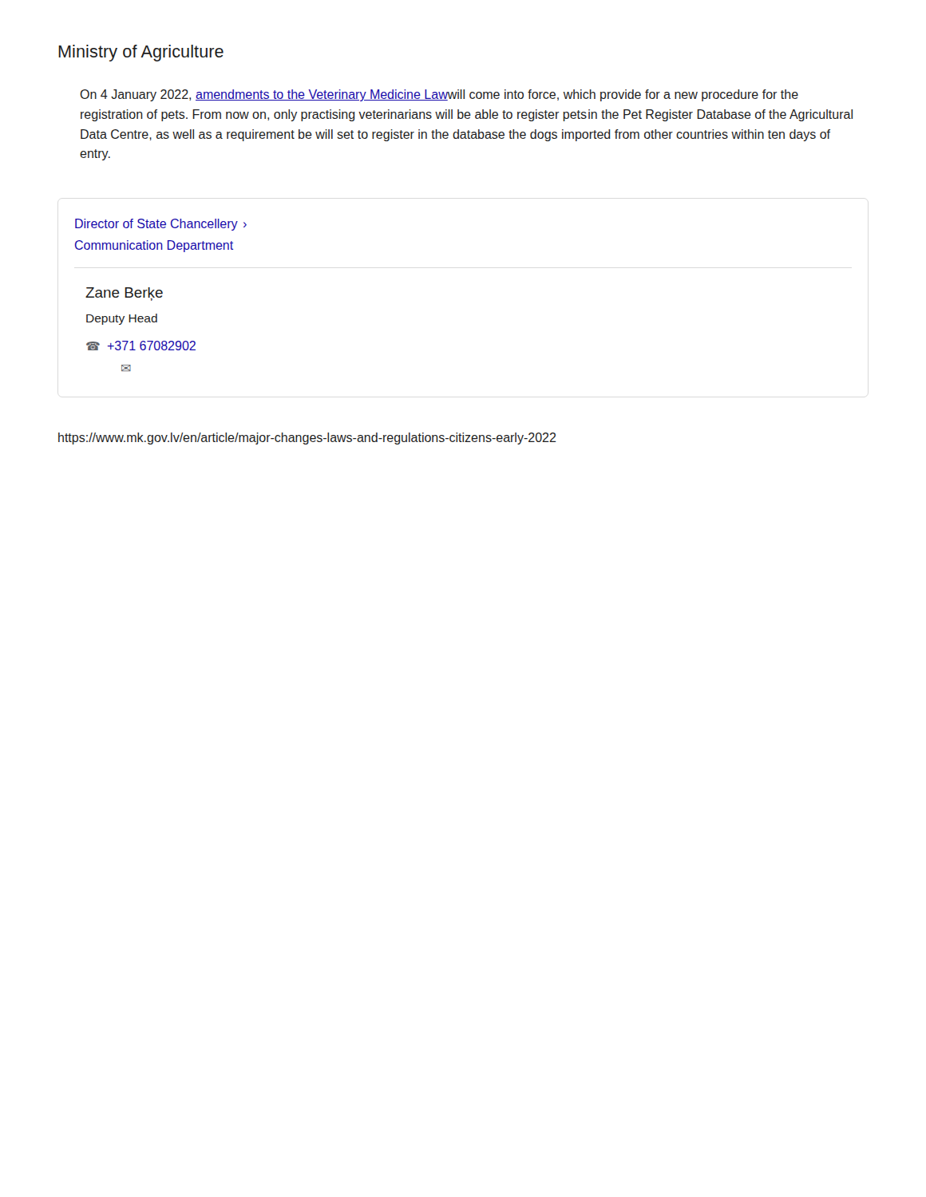Ministry of Agriculture
On 4 January 2022, amendments to the Veterinary Medicine Lawwill come into force, which provide for a new procedure for the registration of pets. From now on, only practising veterinarians will be able to register pets in the Pet Register Database of the Agricultural Data Centre, as well as a requirement be will set to register in the database the dogs imported from other countries within ten days of entry.
Director of State Chancellery ›
Communication Department
Zane Berķe
Deputy Head
☎+371 67082902
✉
https://www.mk.gov.lv/en/article/major-changes-laws-and-regulations-citizens-early-2022